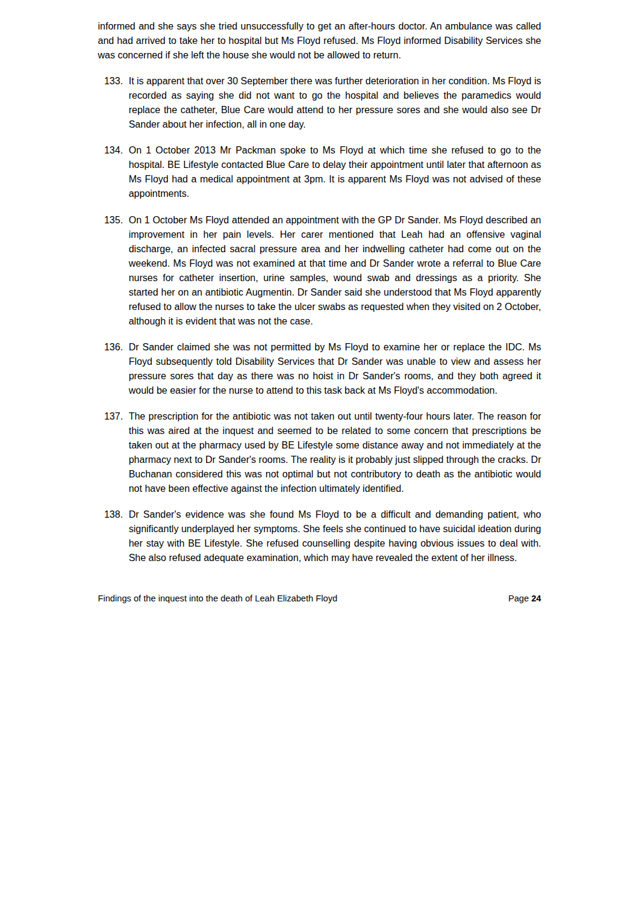informed and she says she tried unsuccessfully to get an after-hours doctor. An ambulance was called and had arrived to take her to hospital but Ms Floyd refused. Ms Floyd informed Disability Services she was concerned if she left the house she would not be allowed to return.
It is apparent that over 30 September there was further deterioration in her condition. Ms Floyd is recorded as saying she did not want to go the hospital and believes the paramedics would replace the catheter, Blue Care would attend to her pressure sores and she would also see Dr Sander about her infection, all in one day.
On 1 October 2013 Mr Packman spoke to Ms Floyd at which time she refused to go to the hospital. BE Lifestyle contacted Blue Care to delay their appointment until later that afternoon as Ms Floyd had a medical appointment at 3pm. It is apparent Ms Floyd was not advised of these appointments.
On 1 October Ms Floyd attended an appointment with the GP Dr Sander. Ms Floyd described an improvement in her pain levels. Her carer mentioned that Leah had an offensive vaginal discharge, an infected sacral pressure area and her indwelling catheter had come out on the weekend. Ms Floyd was not examined at that time and Dr Sander wrote a referral to Blue Care nurses for catheter insertion, urine samples, wound swab and dressings as a priority. She started her on an antibiotic Augmentin. Dr Sander said she understood that Ms Floyd apparently refused to allow the nurses to take the ulcer swabs as requested when they visited on 2 October, although it is evident that was not the case.
Dr Sander claimed she was not permitted by Ms Floyd to examine her or replace the IDC. Ms Floyd subsequently told Disability Services that Dr Sander was unable to view and assess her pressure sores that day as there was no hoist in Dr Sander's rooms, and they both agreed it would be easier for the nurse to attend to this task back at Ms Floyd's accommodation.
The prescription for the antibiotic was not taken out until twenty-four hours later. The reason for this was aired at the inquest and seemed to be related to some concern that prescriptions be taken out at the pharmacy used by BE Lifestyle some distance away and not immediately at the pharmacy next to Dr Sander's rooms. The reality is it probably just slipped through the cracks. Dr Buchanan considered this was not optimal but not contributory to death as the antibiotic would not have been effective against the infection ultimately identified.
Dr Sander's evidence was she found Ms Floyd to be a difficult and demanding patient, who significantly underplayed her symptoms. She feels she continued to have suicidal ideation during her stay with BE Lifestyle. She refused counselling despite having obvious issues to deal with. She also refused adequate examination, which may have revealed the extent of her illness.
Findings of the inquest into the death of Leah Elizabeth Floyd Page 24